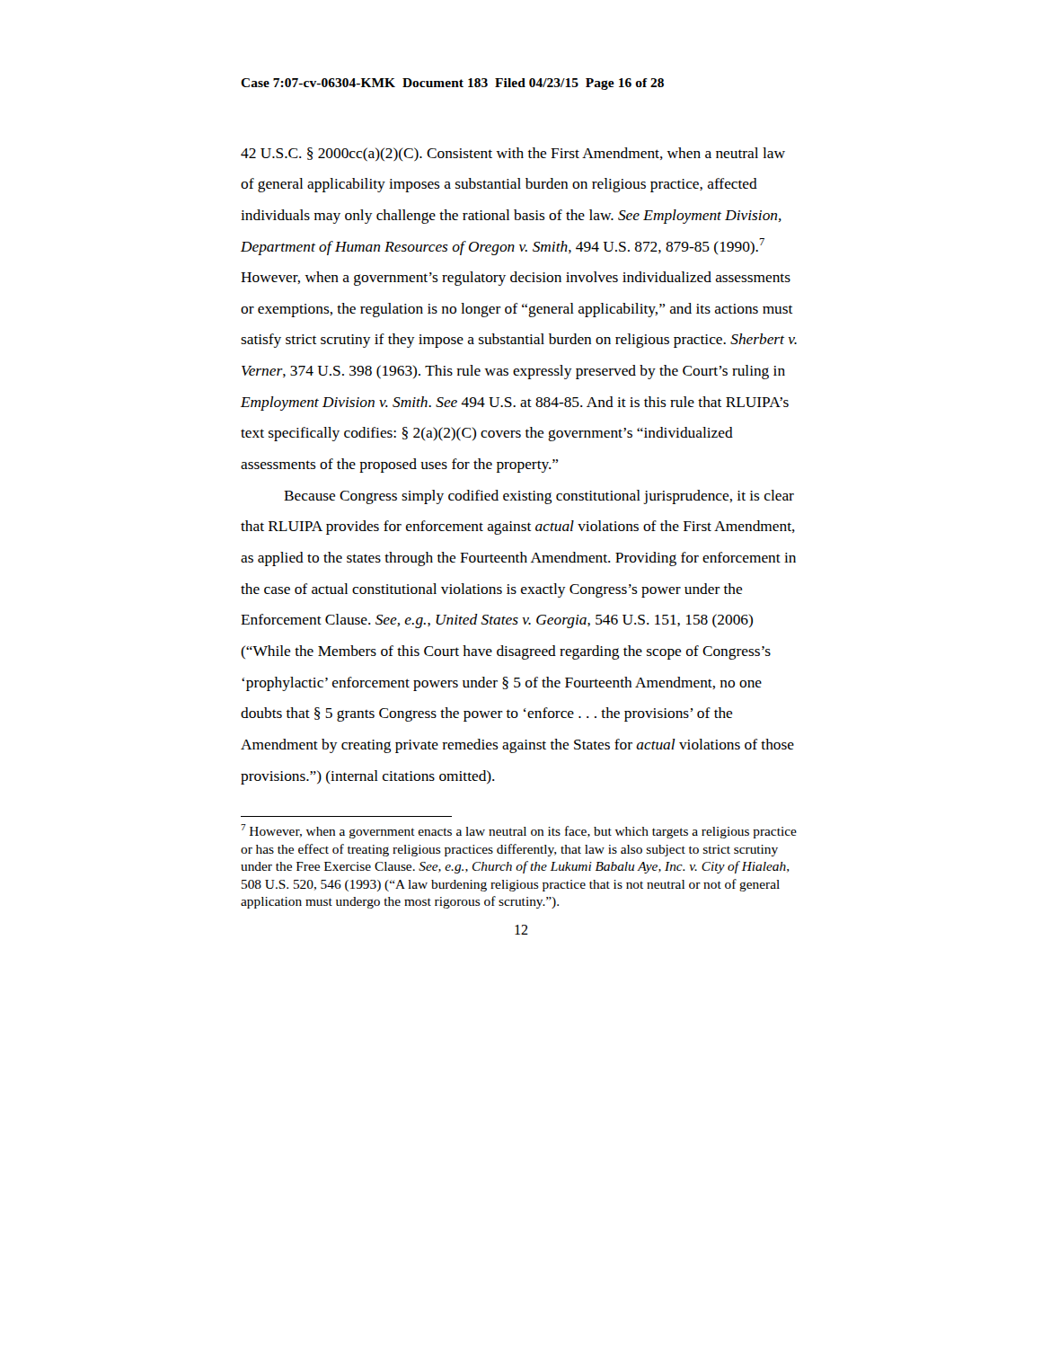Case 7:07-cv-06304-KMK Document 183 Filed 04/23/15 Page 16 of 28
42 U.S.C. § 2000cc(a)(2)(C). Consistent with the First Amendment, when a neutral law of general applicability imposes a substantial burden on religious practice, affected individuals may only challenge the rational basis of the law. See Employment Division, Department of Human Resources of Oregon v. Smith, 494 U.S. 872, 879-85 (1990).7 However, when a government’s regulatory decision involves individualized assessments or exemptions, the regulation is no longer of “general applicability,” and its actions must satisfy strict scrutiny if they impose a substantial burden on religious practice. Sherbert v. Verner, 374 U.S. 398 (1963). This rule was expressly preserved by the Court’s ruling in Employment Division v. Smith. See 494 U.S. at 884-85. And it is this rule that RLUIPA’s text specifically codifies: § 2(a)(2)(C) covers the government’s “individualized assessments of the proposed uses for the property.”
Because Congress simply codified existing constitutional jurisprudence, it is clear that RLUIPA provides for enforcement against actual violations of the First Amendment, as applied to the states through the Fourteenth Amendment. Providing for enforcement in the case of actual constitutional violations is exactly Congress’s power under the Enforcement Clause. See, e.g., United States v. Georgia, 546 U.S. 151, 158 (2006) (“While the Members of this Court have disagreed regarding the scope of Congress’s ‘prophylactic’ enforcement powers under § 5 of the Fourteenth Amendment, no one doubts that § 5 grants Congress the power to ‘enforce . . . the provisions’ of the Amendment by creating private remedies against the States for actual violations of those provisions.”) (internal citations omitted).
7 However, when a government enacts a law neutral on its face, but which targets a religious practice or has the effect of treating religious practices differently, that law is also subject to strict scrutiny under the Free Exercise Clause. See, e.g., Church of the Lukumi Babalu Aye, Inc. v. City of Hialeah, 508 U.S. 520, 546 (1993) (“A law burdening religious practice that is not neutral or not of general application must undergo the most rigorous of scrutiny.”).
12